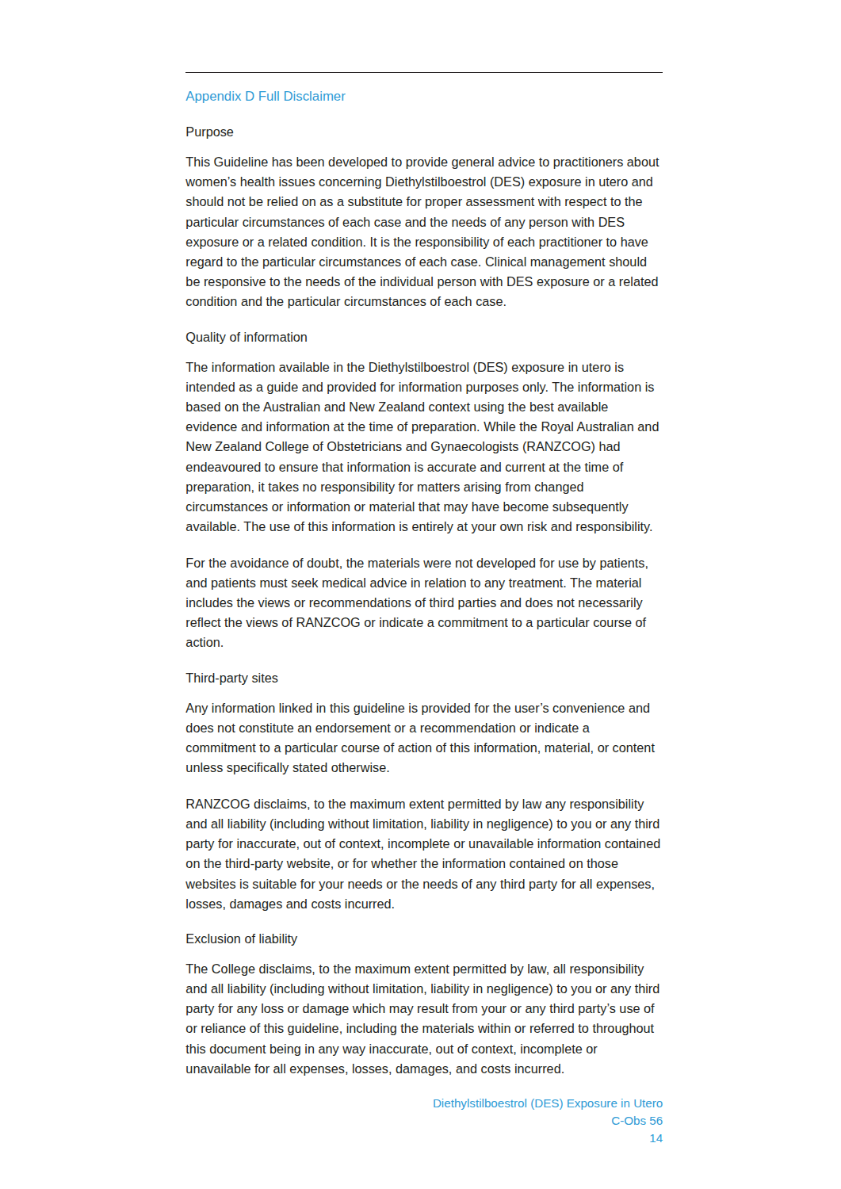Appendix D Full Disclaimer
Purpose
This Guideline has been developed to provide general advice to practitioners about women’s health issues concerning Diethylstilboestrol (DES) exposure in utero and should not be relied on as a substitute for proper assessment with respect to the particular circumstances of each case and the needs of any person with DES exposure or a related condition. It is the responsibility of each practitioner to have regard to the particular circumstances of each case. Clinical management should be responsive to the needs of the individual person with DES exposure or a related condition and the particular circumstances of each case.
Quality of information
The information available in the Diethylstilboestrol (DES) exposure in utero is intended as a guide and provided for information purposes only. The information is based on the Australian and New Zealand context using the best available evidence and information at the time of preparation. While the Royal Australian and New Zealand College of Obstetricians and Gynaecologists (RANZCOG) had endeavoured to ensure that information is accurate and current at the time of preparation, it takes no responsibility for matters arising from changed circumstances or information or material that may have become subsequently available. The use of this information is entirely at your own risk and responsibility.
For the avoidance of doubt, the materials were not developed for use by patients, and patients must seek medical advice in relation to any treatment. The material includes the views or recommendations of third parties and does not necessarily reflect the views of RANZCOG or indicate a commitment to a particular course of action.
Third-party sites
Any information linked in this guideline is provided for the user’s convenience and does not constitute an endorsement or a recommendation or indicate a commitment to a particular course of action of this information, material, or content unless specifically stated otherwise.
RANZCOG disclaims, to the maximum extent permitted by law any responsibility and all liability (including without limitation, liability in negligence) to you or any third party for inaccurate, out of context, incomplete or unavailable information contained on the third-party website, or for whether the information contained on those websites is suitable for your needs or the needs of any third party for all expenses, losses, damages and costs incurred.
Exclusion of liability
The College disclaims, to the maximum extent permitted by law, all responsibility and all liability (including without limitation, liability in negligence) to you or any third party for any loss or damage which may result from your or any third party’s use of or reliance of this guideline, including the materials within or referred to throughout this document being in any way inaccurate, out of context, incomplete or unavailable for all expenses, losses, damages, and costs incurred.
Diethylstilboestrol (DES) Exposure in Utero
C-Obs 56
14